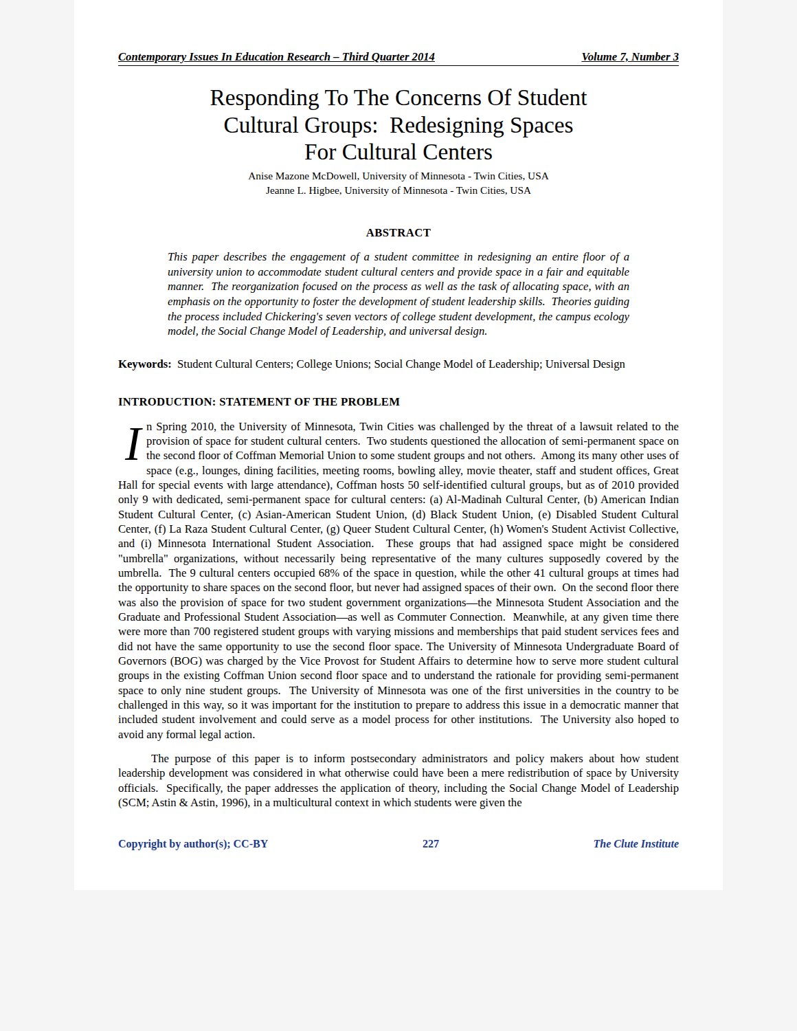Contemporary Issues In Education Research – Third Quarter 2014 Volume 7, Number 3
Responding To The Concerns Of Student
Cultural Groups: Redesigning Spaces
For Cultural Centers
Anise Mazone McDowell, University of Minnesota - Twin Cities, USA
Jeanne L. Higbee, University of Minnesota - Twin Cities, USA
ABSTRACT
This paper describes the engagement of a student committee in redesigning an entire floor of a university union to accommodate student cultural centers and provide space in a fair and equitable manner. The reorganization focused on the process as well as the task of allocating space, with an emphasis on the opportunity to foster the development of student leadership skills. Theories guiding the process included Chickering's seven vectors of college student development, the campus ecology model, the Social Change Model of Leadership, and universal design.
Keywords: Student Cultural Centers; College Unions; Social Change Model of Leadership; Universal Design
INTRODUCTION: STATEMENT OF THE PROBLEM
In Spring 2010, the University of Minnesota, Twin Cities was challenged by the threat of a lawsuit related to the provision of space for student cultural centers. Two students questioned the allocation of semi-permanent space on the second floor of Coffman Memorial Union to some student groups and not others. Among its many other uses of space (e.g., lounges, dining facilities, meeting rooms, bowling alley, movie theater, staff and student offices, Great Hall for special events with large attendance), Coffman hosts 50 self-identified cultural groups, but as of 2010 provided only 9 with dedicated, semi-permanent space for cultural centers: (a) Al-Madinah Cultural Center, (b) American Indian Student Cultural Center, (c) Asian-American Student Union, (d) Black Student Union, (e) Disabled Student Cultural Center, (f) La Raza Student Cultural Center, (g) Queer Student Cultural Center, (h) Women's Student Activist Collective, and (i) Minnesota International Student Association. These groups that had assigned space might be considered "umbrella" organizations, without necessarily being representative of the many cultures supposedly covered by the umbrella. The 9 cultural centers occupied 68% of the space in question, while the other 41 cultural groups at times had the opportunity to share spaces on the second floor, but never had assigned spaces of their own. On the second floor there was also the provision of space for two student government organizations—the Minnesota Student Association and the Graduate and Professional Student Association—as well as Commuter Connection. Meanwhile, at any given time there were more than 700 registered student groups with varying missions and memberships that paid student services fees and did not have the same opportunity to use the second floor space. The University of Minnesota Undergraduate Board of Governors (BOG) was charged by the Vice Provost for Student Affairs to determine how to serve more student cultural groups in the existing Coffman Union second floor space and to understand the rationale for providing semi-permanent space to only nine student groups. The University of Minnesota was one of the first universities in the country to be challenged in this way, so it was important for the institution to prepare to address this issue in a democratic manner that included student involvement and could serve as a model process for other institutions. The University also hoped to avoid any formal legal action.
The purpose of this paper is to inform postsecondary administrators and policy makers about how student leadership development was considered in what otherwise could have been a mere redistribution of space by University officials. Specifically, the paper addresses the application of theory, including the Social Change Model of Leadership (SCM; Astin & Astin, 1996), in a multicultural context in which students were given the
Copyright by author(s); CC-BY 227 The Clute Institute